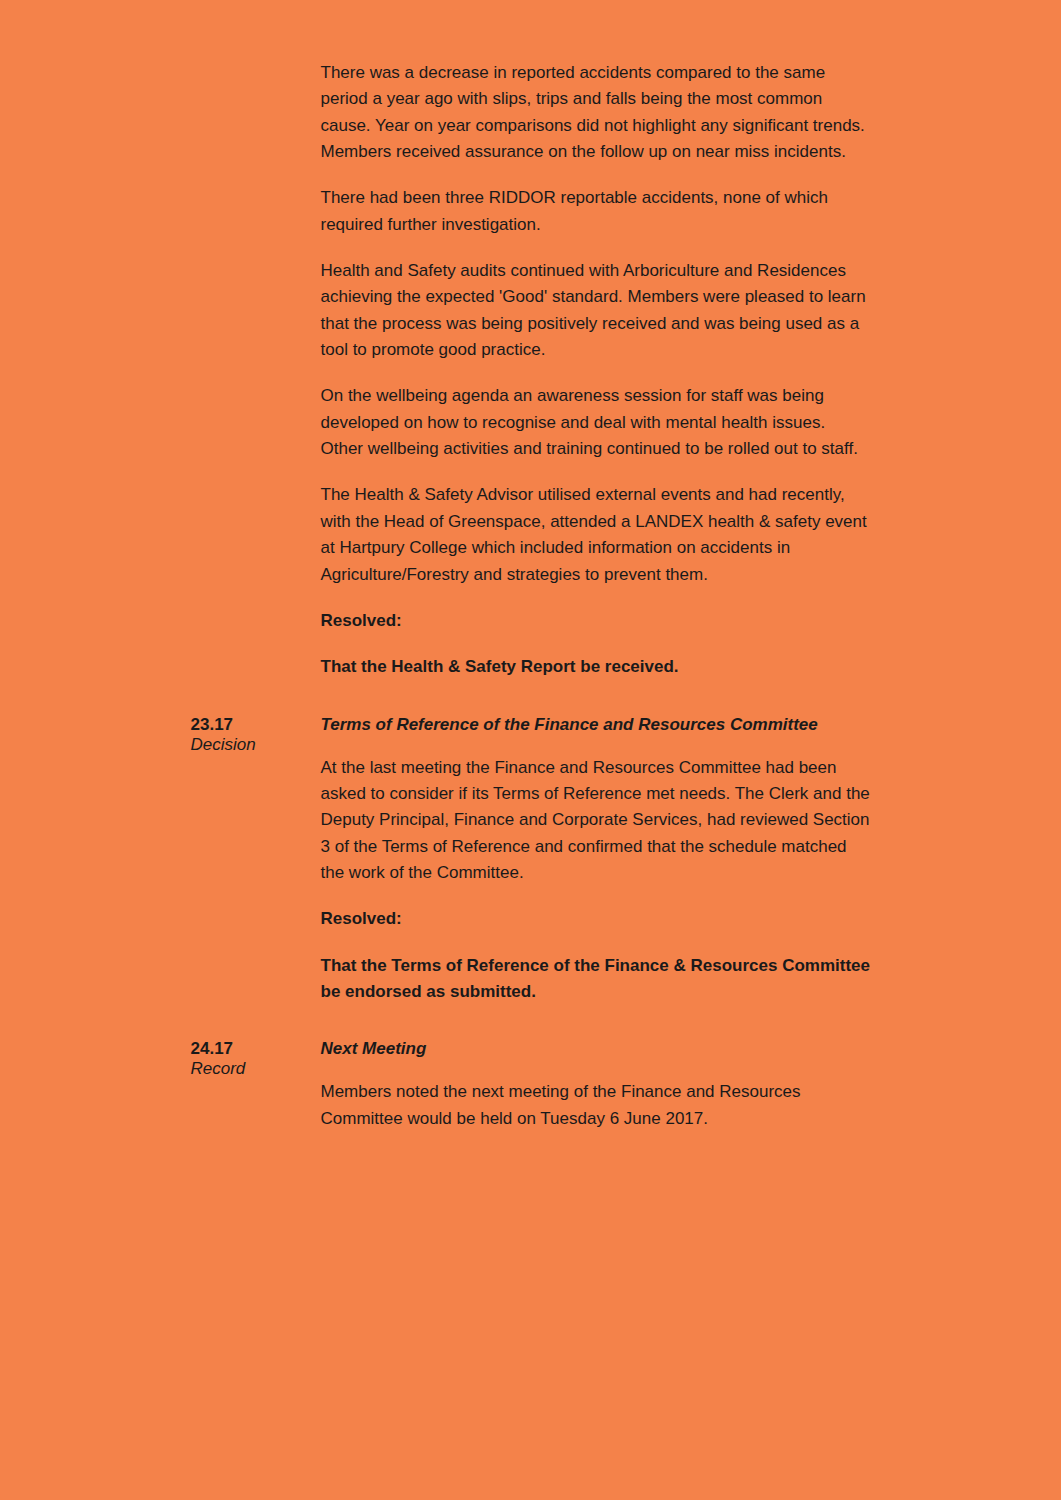There was a decrease in reported accidents compared to the same period a year ago with slips, trips and falls being the most common cause. Year on year comparisons did not highlight any significant trends. Members received assurance on the follow up on near miss incidents.
There had been three RIDDOR reportable accidents, none of which required further investigation.
Health and Safety audits continued with Arboriculture and Residences achieving the expected 'Good' standard. Members were pleased to learn that the process was being positively received and was being used as a tool to promote good practice.
On the wellbeing agenda an awareness session for staff was being developed on how to recognise and deal with mental health issues. Other wellbeing activities and training continued to be rolled out to staff.
The Health & Safety Advisor utilised external events and had recently, with the Head of Greenspace, attended a LANDEX health & safety event at Hartpury College which included information on accidents in Agriculture/Forestry and strategies to prevent them.
Resolved:
That the Health & Safety Report be received.
23.17 Decision
Terms of Reference of the Finance and Resources Committee
At the last meeting the Finance and Resources Committee had been asked to consider if its Terms of Reference met needs. The Clerk and the Deputy Principal, Finance and Corporate Services, had reviewed Section 3 of the Terms of Reference and confirmed that the schedule matched the work of the Committee.
Resolved:
That the Terms of Reference of the Finance & Resources Committee be endorsed as submitted.
24.17 Record
Next Meeting
Members noted the next meeting of the Finance and Resources Committee would be held on Tuesday 6 June 2017.